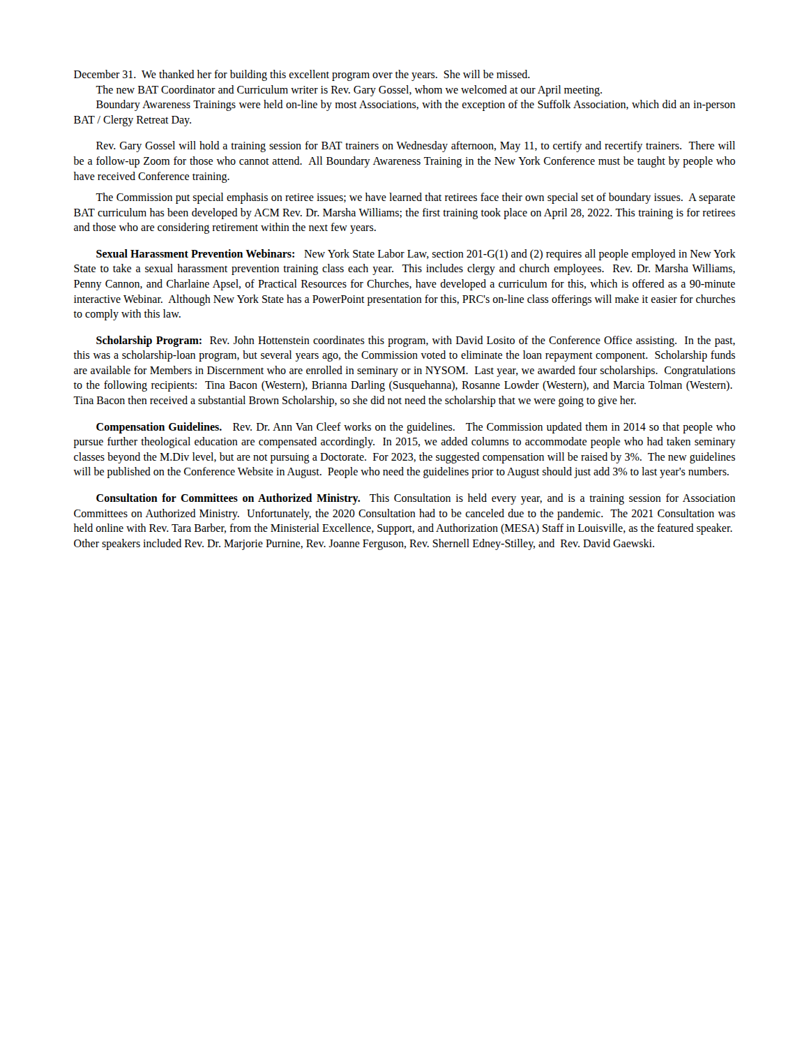December 31. We thanked her for building this excellent program over the years. She will be missed.
The new BAT Coordinator and Curriculum writer is Rev. Gary Gossel, whom we welcomed at our April meeting.
Boundary Awareness Trainings were held on-line by most Associations, with the exception of the Suffolk Association, which did an in-person BAT / Clergy Retreat Day.
Rev. Gary Gossel will hold a training session for BAT trainers on Wednesday afternoon, May 11, to certify and recertify trainers. There will be a follow-up Zoom for those who cannot attend. All Boundary Awareness Training in the New York Conference must be taught by people who have received Conference training.
The Commission put special emphasis on retiree issues; we have learned that retirees face their own special set of boundary issues. A separate BAT curriculum has been developed by ACM Rev. Dr. Marsha Williams; the first training took place on April 28, 2022. This training is for retirees and those who are considering retirement within the next few years.
Sexual Harassment Prevention Webinars: New York State Labor Law, section 201-G(1) and (2) requires all people employed in New York State to take a sexual harassment prevention training class each year. This includes clergy and church employees. Rev. Dr. Marsha Williams, Penny Cannon, and Charlaine Apsel, of Practical Resources for Churches, have developed a curriculum for this, which is offered as a 90-minute interactive Webinar. Although New York State has a PowerPoint presentation for this, PRC's on-line class offerings will make it easier for churches to comply with this law.
Scholarship Program: Rev. John Hottenstein coordinates this program, with David Losito of the Conference Office assisting. In the past, this was a scholarship-loan program, but several years ago, the Commission voted to eliminate the loan repayment component. Scholarship funds are available for Members in Discernment who are enrolled in seminary or in NYSOM. Last year, we awarded four scholarships. Congratulations to the following recipients: Tina Bacon (Western), Brianna Darling (Susquehanna), Rosanne Lowder (Western), and Marcia Tolman (Western). Tina Bacon then received a substantial Brown Scholarship, so she did not need the scholarship that we were going to give her.
Compensation Guidelines. Rev. Dr. Ann Van Cleef works on the guidelines. The Commission updated them in 2014 so that people who pursue further theological education are compensated accordingly. In 2015, we added columns to accommodate people who had taken seminary classes beyond the M.Div level, but are not pursuing a Doctorate. For 2023, the suggested compensation will be raised by 3%. The new guidelines will be published on the Conference Website in August. People who need the guidelines prior to August should just add 3% to last year's numbers.
Consultation for Committees on Authorized Ministry. This Consultation is held every year, and is a training session for Association Committees on Authorized Ministry. Unfortunately, the 2020 Consultation had to be canceled due to the pandemic. The 2021 Consultation was held online with Rev. Tara Barber, from the Ministerial Excellence, Support, and Authorization (MESA) Staff in Louisville, as the featured speaker. Other speakers included Rev. Dr. Marjorie Purnine, Rev. Joanne Ferguson, Rev. Shernell Edney-Stilley, and Rev. David Gaewski.